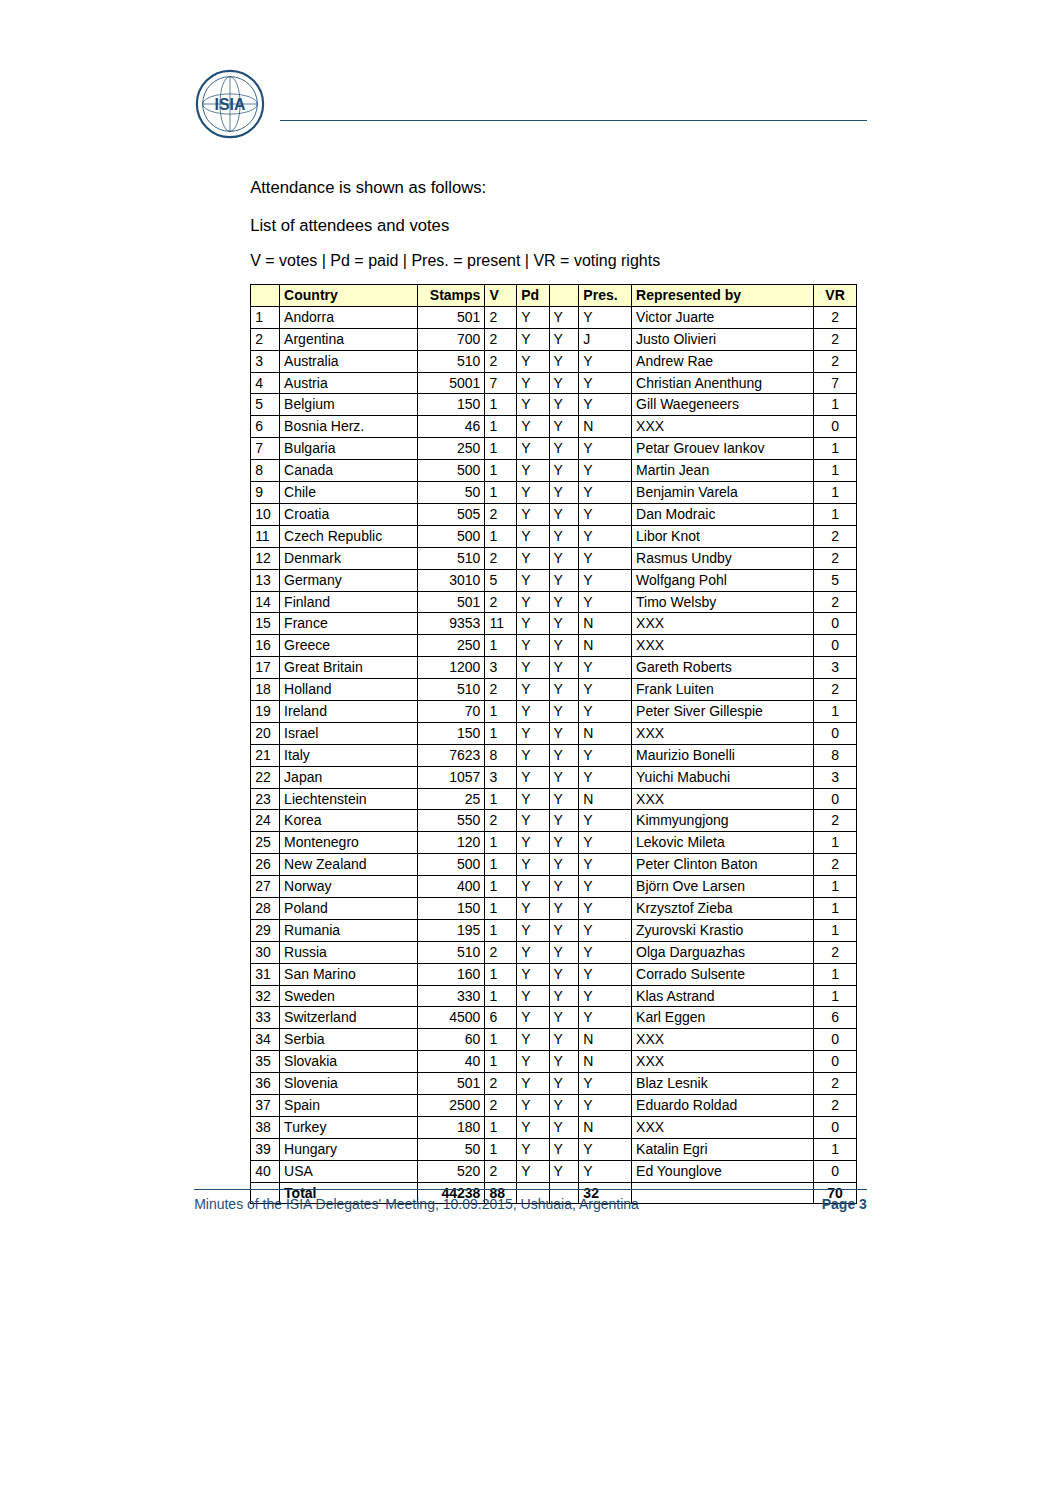ISIA
Attendance is shown as follows:
List of attendees and votes
V = votes | Pd = paid | Pres. = present | VR = voting rights
| | Country | Stamps | V | Pd | | Pres. | Represented by | VR |
| --- | --- | --- | --- | --- | --- | --- | --- | --- |
| 1 | Andorra | 501 | 2 | Y | Y | Y | Victor Juarte | 2 |
| 2 | Argentina | 700 | 2 | Y | Y | J | Justo Olivieri | 2 |
| 3 | Australia | 510 | 2 | Y | Y | Y | Andrew Rae | 2 |
| 4 | Austria | 5001 | 7 | Y | Y | Y | Christian Anenthung | 7 |
| 5 | Belgium | 150 | 1 | Y | Y | Y | Gill Waegeneers | 1 |
| 6 | Bosnia Herz. | 46 | 1 | Y | Y | N | XXX | 0 |
| 7 | Bulgaria | 250 | 1 | Y | Y | Y | Petar Grouev Iankov | 1 |
| 8 | Canada | 500 | 1 | Y | Y | Y | Martin Jean | 1 |
| 9 | Chile | 50 | 1 | Y | Y | Y | Benjamin Varela | 1 |
| 10 | Croatia | 505 | 2 | Y | Y | Y | Dan Modraic | 1 |
| 11 | Czech Republic | 500 | 1 | Y | Y | Y | Libor Knot | 2 |
| 12 | Denmark | 510 | 2 | Y | Y | Y | Rasmus Undby | 2 |
| 13 | Germany | 3010 | 5 | Y | Y | Y | Wolfgang Pohl | 5 |
| 14 | Finland | 501 | 2 | Y | Y | Y | Timo Welsby | 2 |
| 15 | France | 9353 | 11 | Y | Y | N | XXX | 0 |
| 16 | Greece | 250 | 1 | Y | Y | N | XXX | 0 |
| 17 | Great Britain | 1200 | 3 | Y | Y | Y | Gareth Roberts | 3 |
| 18 | Holland | 510 | 2 | Y | Y | Y | Frank Luiten | 2 |
| 19 | Ireland | 70 | 1 | Y | Y | Y | Peter Siver Gillespie | 1 |
| 20 | Israel | 150 | 1 | Y | Y | N | XXX | 0 |
| 21 | Italy | 7623 | 8 | Y | Y | Y | Maurizio Bonelli | 8 |
| 22 | Japan | 1057 | 3 | Y | Y | Y | Yuichi Mabuchi | 3 |
| 23 | Liechtenstein | 25 | 1 | Y | Y | N | XXX | 0 |
| 24 | Korea | 550 | 2 | Y | Y | Y | Kimmyungjong | 2 |
| 25 | Montenegro | 120 | 1 | Y | Y | Y | Lekovic Mileta | 1 |
| 26 | New Zealand | 500 | 1 | Y | Y | Y | Peter Clinton Baton | 2 |
| 27 | Norway | 400 | 1 | Y | Y | Y | Björn Ove Larsen | 1 |
| 28 | Poland | 150 | 1 | Y | Y | Y | Krzysztof Zieba | 1 |
| 29 | Rumania | 195 | 1 | Y | Y | Y | Zyurovski Krastio | 1 |
| 30 | Russia | 510 | 2 | Y | Y | Y | Olga Darguazhas | 2 |
| 31 | San Marino | 160 | 1 | Y | Y | Y | Corrado Sulsente | 1 |
| 32 | Sweden | 330 | 1 | Y | Y | Y | Klas Astrand | 1 |
| 33 | Switzerland | 4500 | 6 | Y | Y | Y | Karl Eggen | 6 |
| 34 | Serbia | 60 | 1 | Y | Y | N | XXX | 0 |
| 35 | Slovakia | 40 | 1 | Y | Y | N | XXX | 0 |
| 36 | Slovenia | 501 | 2 | Y | Y | Y | Blaz Lesnik | 2 |
| 37 | Spain | 2500 | 2 | Y | Y | Y | Eduardo Roldad | 2 |
| 38 | Turkey | 180 | 1 | Y | Y | N | XXX | 0 |
| 39 | Hungary | 50 | 1 | Y | Y | Y | Katalin Egri | 1 |
| 40 | USA | 520 | 2 | Y | Y | Y | Ed Younglove | 0 |
| | Total | 44238 | 88 | | | 32 | | 70 |
Minutes of the ISIA Delegates' Meeting, 10.09.2015, Ushuaia, Argentina
Page 3